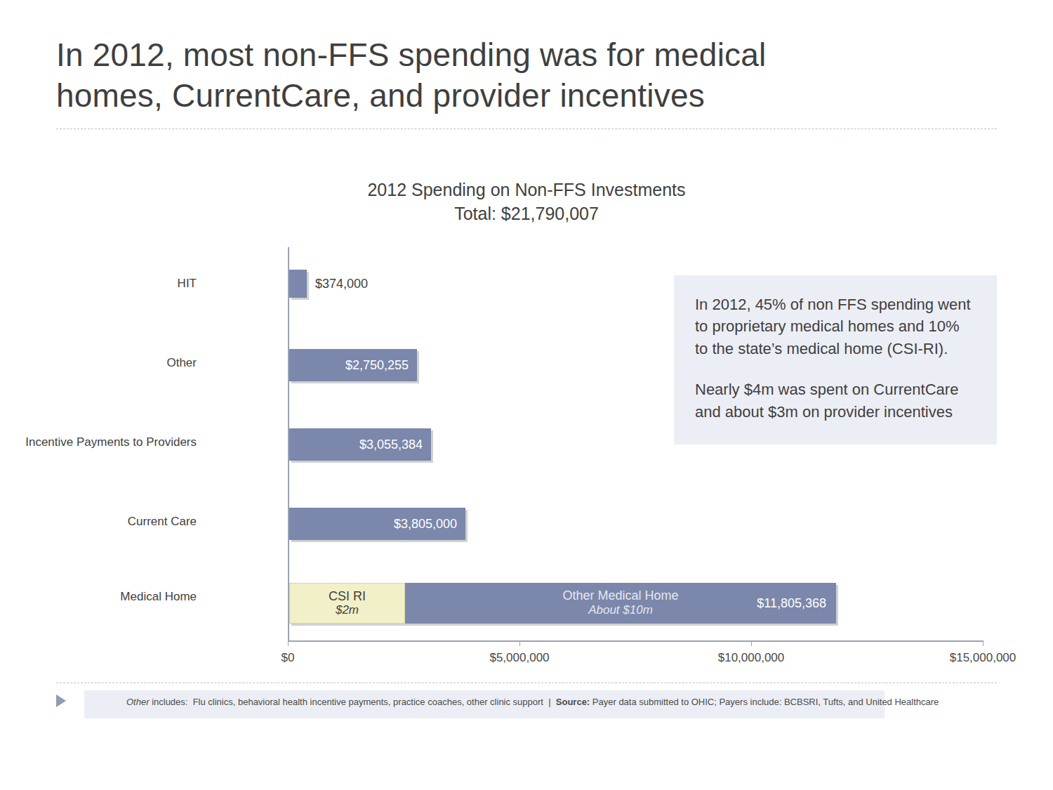In 2012, most non-FFS spending was for medical
homes, CurrentCare, and provider incentives
2012 Spending on Non-FFS Investments
Total: $21,790,007
$0
$5,000,000
$10,000,000
$15,000,000
HIT
$374,000
Other
$2,750,255
Incentive Payments to Providers
$3,055,384
Current Care
$3,805,000
Medical Home
CSI RI$2m
Other Medical HomeAbout $10m
$11,805,368
In 2012, 45% of non FFS spending went to proprietary medical homes and 10% to the state’s medical home (CSI-RI).
Nearly $4m was spent on CurrentCare and about $3m on provider incentives
Other includes: Flu clinics, behavioral health incentive payments, practice coaches, other clinic support | Source: Payer data submitted to OHIC; Payers include: BCBSRI, Tufts, and United Healthcare